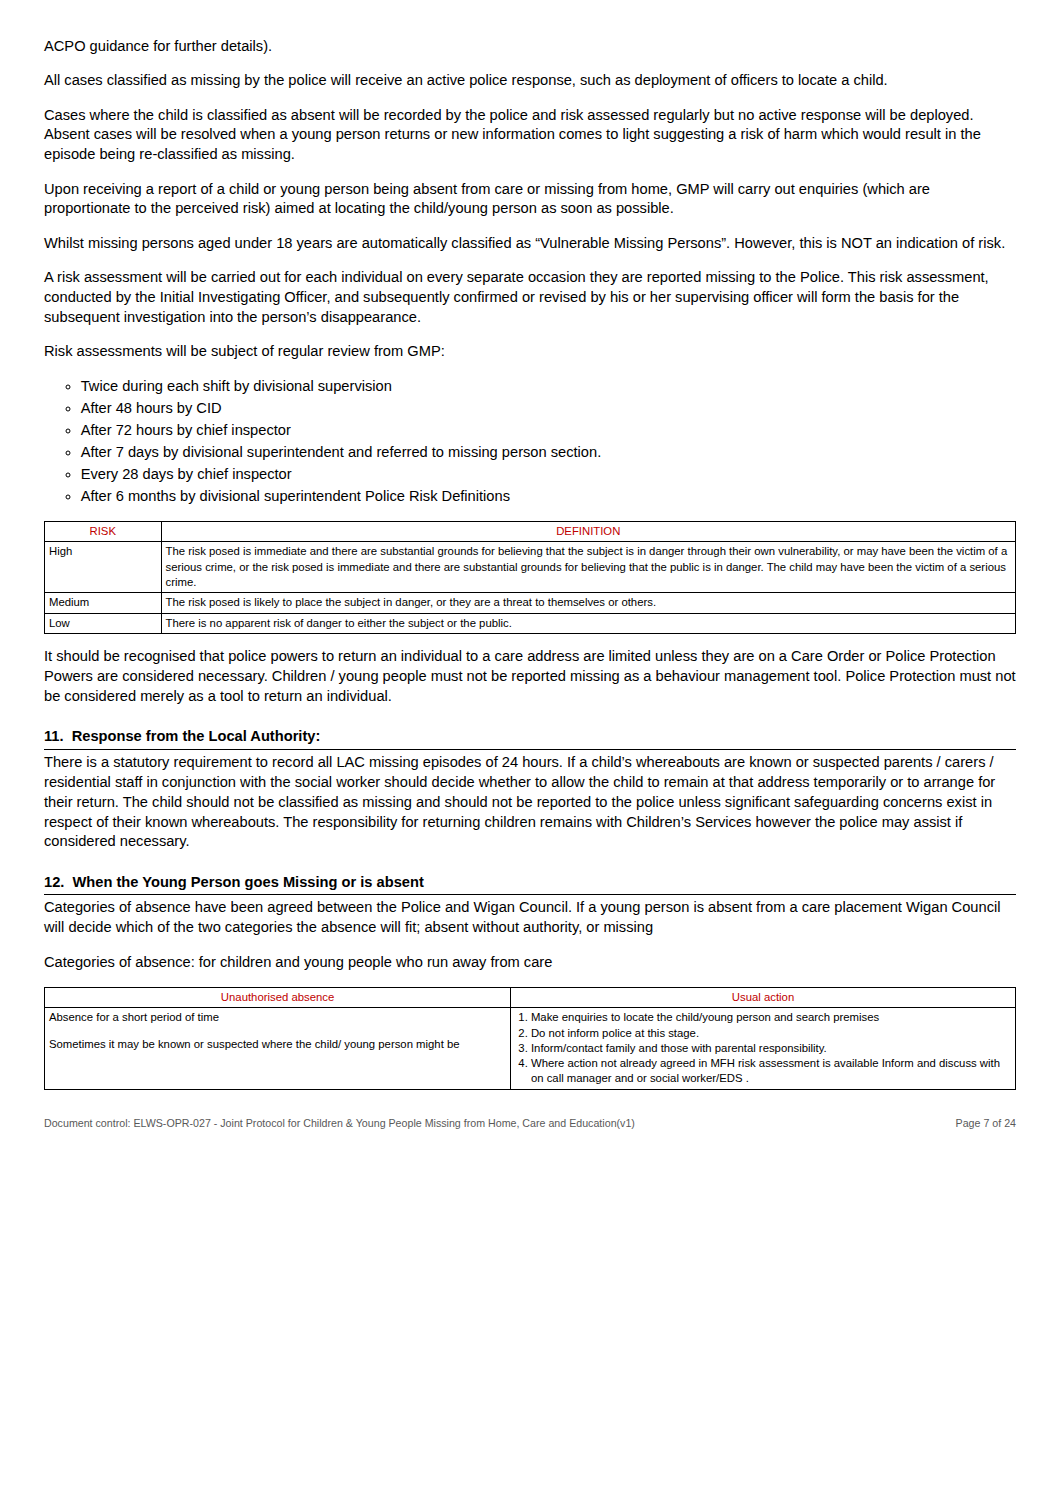ACPO guidance for further details).
All cases classified as missing by the police will receive an active police response, such as deployment of officers to locate a child.
Cases where the child is classified as absent will be recorded by the police and risk assessed regularly but no active response will be deployed. Absent cases will be resolved when a young person returns or new information comes to light suggesting a risk of harm which would result in the episode being re-classified as missing.
Upon receiving a report of a child or young person being absent from care or missing from home, GMP will carry out enquiries (which are proportionate to the perceived risk) aimed at locating the child/young person as soon as possible.
Whilst missing persons aged under 18 years are automatically classified as “Vulnerable Missing Persons”. However, this is NOT an indication of risk.
A risk assessment will be carried out for each individual on every separate occasion they are reported missing to the Police. This risk assessment, conducted by the Initial Investigating Officer, and subsequently confirmed or revised by his or her supervising officer will form the basis for the subsequent investigation into the person’s disappearance.
Risk assessments will be subject of regular review from GMP:
Twice during each shift by divisional supervision
After 48 hours by CID
After 72 hours by chief inspector
After 7 days by divisional superintendent and referred to missing person section.
Every 28 days by chief inspector
After 6 months by divisional superintendent Police Risk Definitions
| RISK | DEFINITION |
| --- | --- |
| High | The risk posed is immediate and there are substantial grounds for believing that the subject is in danger through their own vulnerability, or may have been the victim of a serious crime, or the risk posed is immediate and there are substantial grounds for believing that the public is in danger. The child may have been the victim of a serious crime. |
| Medium | The risk posed is likely to place the subject in danger, or they are a threat to themselves or others. |
| Low | There is no apparent risk of danger to either the subject or the public. |
It should be recognised that police powers to return an individual to a care address are limited unless they are on a Care Order or Police Protection Powers are considered necessary. Children / young people must not be reported missing as a behaviour management tool. Police Protection must not be considered merely as a tool to return an individual.
11. Response from the Local Authority:
There is a statutory requirement to record all LAC missing episodes of 24 hours. If a child’s whereabouts are known or suspected parents / carers / residential staff in conjunction with the social worker should decide whether to allow the child to remain at that address temporarily or to arrange for their return. The child should not be classified as missing and should not be reported to the police unless significant safeguarding concerns exist in respect of their known whereabouts. The responsibility for returning children remains with Children’s Services however the police may assist if considered necessary.
12. When the Young Person goes Missing or is absent
Categories of absence have been agreed between the Police and Wigan Council. If a young person is absent from a care placement Wigan Council will decide which of the two categories the absence will fit; absent without authority, or missing
Categories of absence: for children and young people who run away from care
| Unauthorised absence | Usual action |
| --- | --- |
| Absence for a short period of time Sometimes it may be known or suspected where the child/ young person might be | Make enquiries to locate the child/young person and search premises Do not inform police at this stage. Inform/contact family and those with parental responsibility. Where action not already agreed in MFH risk assessment is available Inform and discuss with on call manager and or social worker/EDS . |
Document control: ELWS-OPR-027 - Joint Protocol for Children & Young People Missing from Home, Care and Education(v1) Page 7 of 24